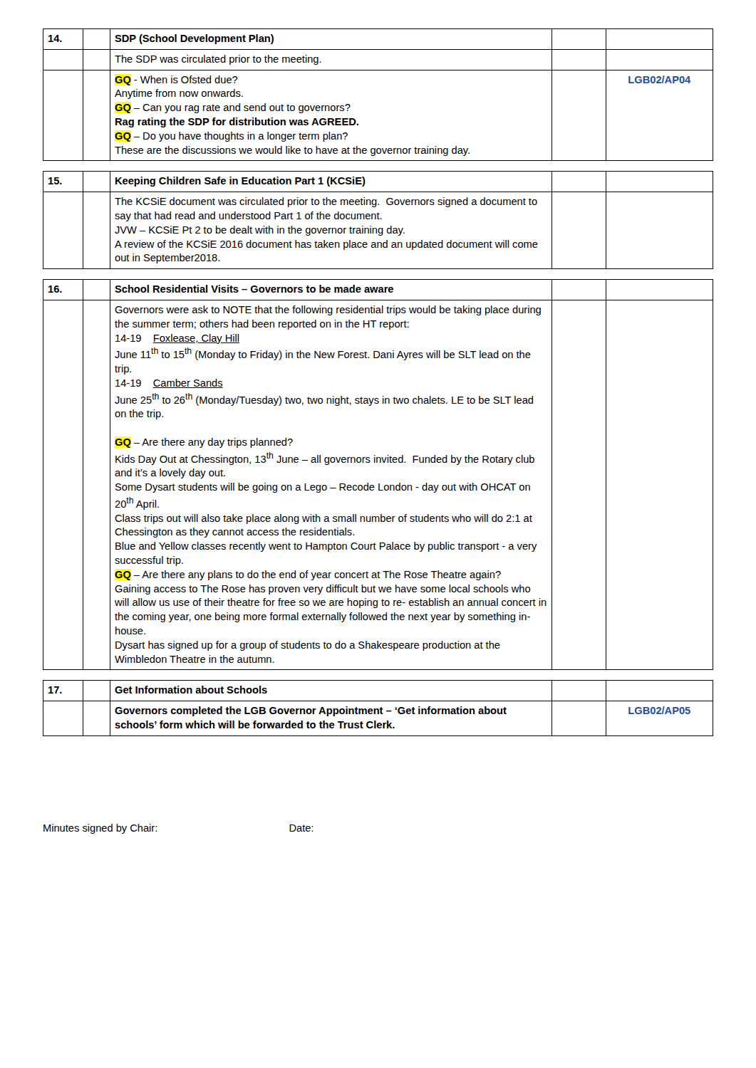| 14. | | SDP (School Development Plan) | | |
| | | The SDP was circulated prior to the meeting. | | |
| | | GQ - When is Ofsted due? Anytime from now onwards. GQ – Can you rag rate and send out to governors? Rag rating the SDP for distribution was AGREED. GQ – Do you have thoughts in a longer term plan? These are the discussions we would like to have at the governor training day. | | LGB02/AP04 |
| 15. | | Keeping Children Safe in Education Part 1 (KCSiE) | | |
| | | The KCSiE document was circulated prior to the meeting. Governors signed a document to say that had read and understood Part 1 of the document. JVW – KCSiE Pt 2 to be dealt with in the governor training day. A review of the KCSiE 2016 document has taken place and an updated document will come out in September2018. | | |
| 16. | | School Residential Visits – Governors to be made aware | | |
| | | Governors were ask to NOTE that the following residential trips would be taking place during the summer term; others had been reported on in the HT report: 14-19 Foxlease, Clay Hill June 11 th to 15 th (Monday to Friday) in the New Forest. Dani Ayres will be SLT lead on the trip. 14-19 Camber Sands June 25 th to 26 th (Monday/Tuesday) two, two night, stays in two chalets. LE to be SLT lead on the trip. GQ – Are there any day trips planned? Kids Day Out at Chessington, 13 th June – all governors invited. Funded by the Rotary club and it’s a lovely day out. Some Dysart students will be going on a Lego – Recode London - day out with OHCAT on 20 th April. Class trips out will also take place along with a small number of students who will do 2:1 at Chessington as they cannot access the residentials. Blue and Yellow classes recently went to Hampton Court Palace by public transport - a very successful trip. GQ – Are there any plans to do the end of year concert at The Rose Theatre again? Gaining access to The Rose has proven very difficult but we have some local schools who will allow us use of their theatre for free so we are hoping to re- establish an annual concert in the coming year, one being more formal externally followed the next year by something in-house. Dysart has signed up for a group of students to do a Shakespeare production at the Wimbledon Theatre in the autumn. | | |
| 17. | | Get Information about Schools | | |
| | | Governors completed the LGB Governor Appointment – ‘Get information about schools’ form which will be forwarded to the Trust Clerk. | | LGB02/AP05 |
Minutes signed by Chair: Date: